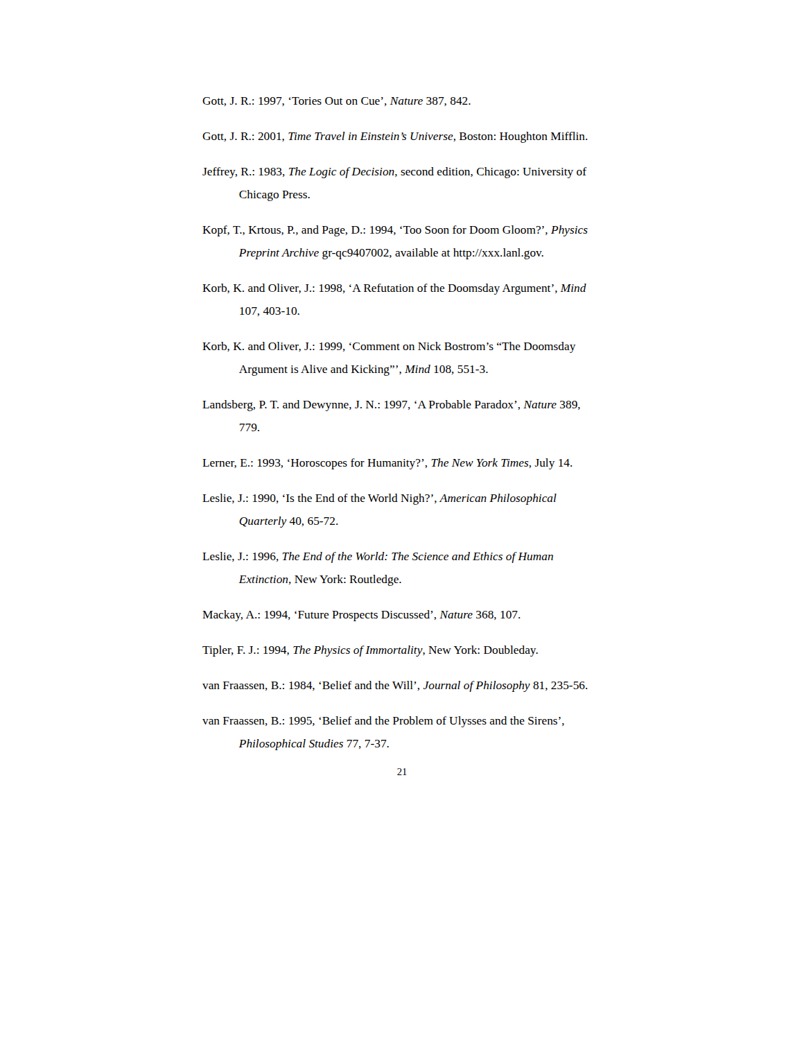Gott, J. R.: 1997, ‘Tories Out on Cue’, Nature 387, 842.
Gott, J. R.: 2001, Time Travel in Einstein’s Universe, Boston: Houghton Mifflin.
Jeffrey, R.: 1983, The Logic of Decision, second edition, Chicago: University of Chicago Press.
Kopf, T., Krtous, P., and Page, D.: 1994, ‘Too Soon for Doom Gloom?’, Physics Preprint Archive gr-qc9407002, available at http://xxx.lanl.gov.
Korb, K. and Oliver, J.: 1998, ‘A Refutation of the Doomsday Argument’, Mind 107, 403-10.
Korb, K. and Oliver, J.: 1999, ‘Comment on Nick Bostrom’s “The Doomsday Argument is Alive and Kicking”’, Mind 108, 551-3.
Landsberg, P. T. and Dewynne, J. N.: 1997, ‘A Probable Paradox’, Nature 389, 779.
Lerner, E.: 1993, ‘Horoscopes for Humanity?’, The New York Times, July 14.
Leslie, J.: 1990, ‘Is the End of the World Nigh?’, American Philosophical Quarterly 40, 65-72.
Leslie, J.: 1996, The End of the World: The Science and Ethics of Human Extinction, New York: Routledge.
Mackay, A.: 1994, ‘Future Prospects Discussed’, Nature 368, 107.
Tipler, F. J.: 1994, The Physics of Immortality, New York: Doubleday.
van Fraassen, B.: 1984, ‘Belief and the Will’, Journal of Philosophy 81, 235-56.
van Fraassen, B.: 1995, ‘Belief and the Problem of Ulysses and the Sirens’, Philosophical Studies 77, 7-37.
21